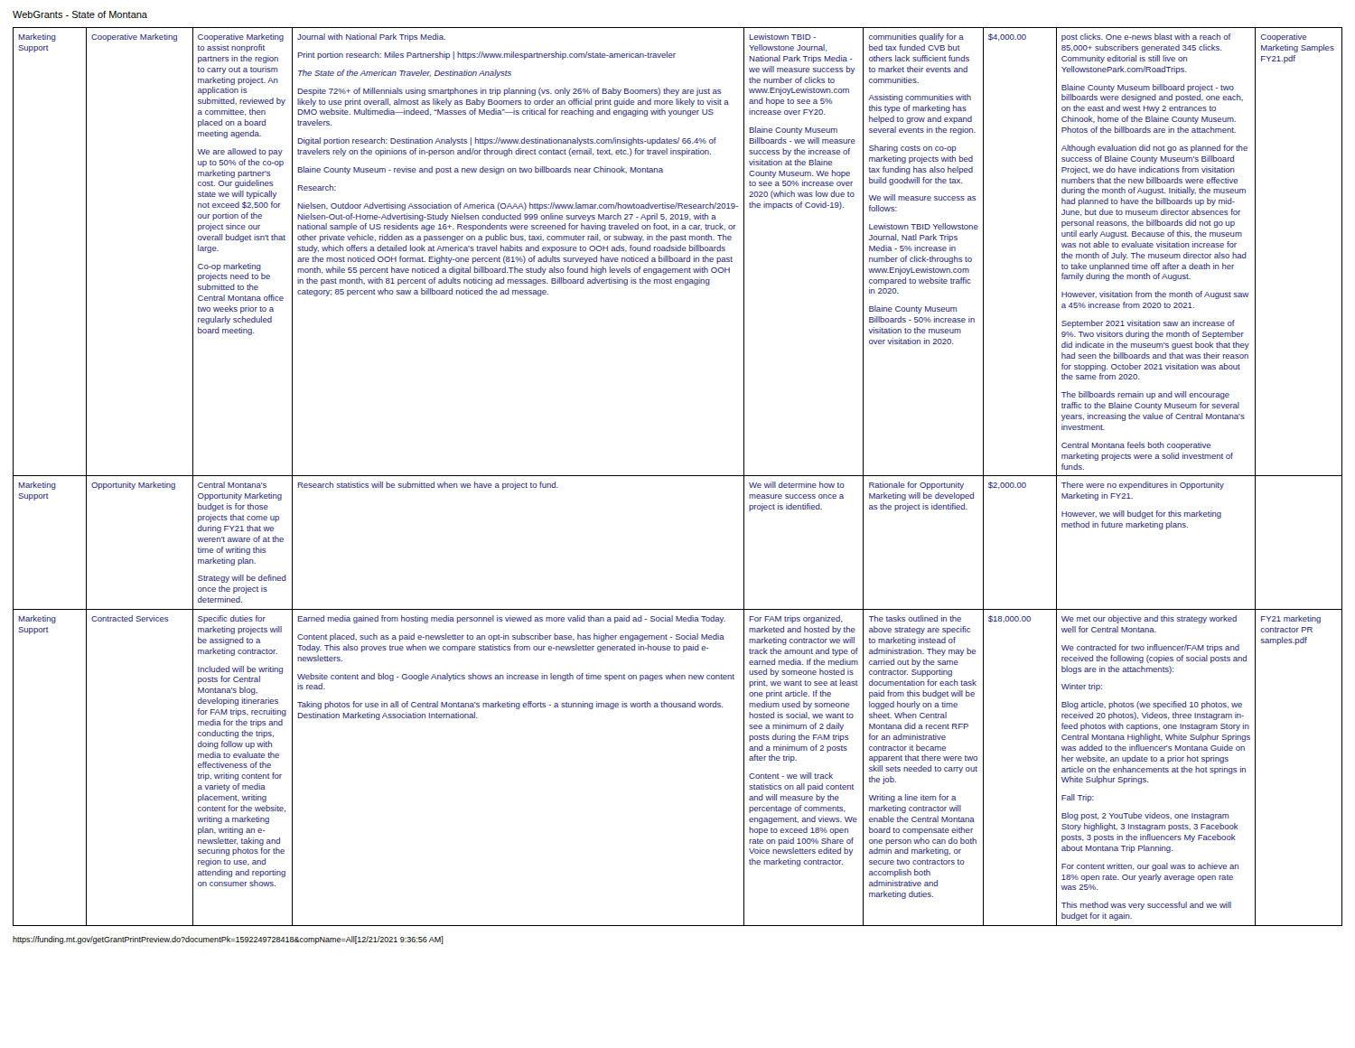WebGrants - State of Montana
| Marketing Support | Cooperative Marketing | Cooperative Marketing to assist nonprofit partners in the region to carry out a tourism marketing project. An application is submitted, reviewed by a committee, then placed on a board meeting agenda. We are allowed to pay up to 50% of the co-op marketing partner's cost. Our guidelines state we will typically not exceed $2,500 for our portion of the project since our overall budget isn't that large. Co-op marketing projects need to be submitted to the Central Montana office two weeks prior to a regularly scheduled board meeting. | Journal with National Park Trips Media. Print portion research: Miles Partnership / https://www.milespartnership.com/state-american-traveler The State of the American Traveler, Destination Analysts Despite 72%+ of Millennials using smartphones in trip planning (vs. only 26% of Baby Boomers) they are just as likely to use print overall, almost as likely as Baby Boomers to order an official print guide and more likely to visit a DMO website. Multimedia—indeed, “Masses of Media”—is critical for reaching and engaging with younger US travelers. Digital portion research: Destination Analysts / https://www.destinationanalysts.com/insights-updates/ 66.4% of travelers rely on the opinions of in-person and/or through direct contact (email, text, etc.) for travel inspiration. Blaine County Museum - revise and post a new design on two billboards near Chinook, Montana Research: Nielsen, Outdoor Advertising Association of America (OAAA) https://www.lamar.com/howtoadvertise/Research/2019-Nielsen-Out-of-Home-Advertising-Study Nielsen conducted 999 online surveys March 27 - April 5, 2019, with a national sample of US residents age 16+. Respondents were screened for having traveled on foot, in a car, truck, or other private vehicle, ridden as a passenger on a public bus, taxi, commuter rail, or subway, in the past month. The study, which offers a detailed look at America's travel habits and exposure to OOH ads, found roadside billboards are the most noticed OOH format. Eighty-one percent (81%) of adults surveyed have noticed a billboard in the past month, while 55 percent have noticed a digital billboard.The study also found high levels of engagement with OOH in the past month, with 81 percent of adults noticing ad messages. Billboard advertising is the most engaging category; 85 percent who saw a billboard noticed the ad message. | Lewistown TBID - Yellowstone Journal, National Park Trips Media - we will measure success by the number of clicks to www.EnjoyLewistown.com and hope to see a 5% increase over FY20. Blaine County Museum Billboards - we will measure success by the increase of visitation at the Blaine County Museum. We hope to see a 50% increase over 2020 (which was low due to the impacts of Covid-19). | communities qualify for a bed tax funded CVB but others lack sufficient funds to market their events and communities. Assisting communities with this type of marketing has helped to grow and expand several events in the region. Sharing costs on co-op marketing projects with bed tax funding has also helped build goodwill for the tax. We will measure success as follows: Lewistown TBID Yellowstone Journal, Natl Park Trips Media - 5% increase in number of click-throughs to www.EnjoyLewistown.com compared to website traffic in 2020. Blaine County Museum Billboards - 50% increase in visitation to the museum over visitation in 2020. | $4,000.00 | post clicks. One e-news blast with a reach of 85,000+ subscribers generated 345 clicks. Community editorial is still live on YellowstonePark.com/RoadTrips. Blaine County Museum billboard project - two billboards were designed and posted, one each, on the east and west Hwy 2 entrances to Chinook, home of the Blaine County Museum. Photos of the billboards are in the attachment. Although evaluation did not go as planned for the success of Blaine County Museum's Billboard Project, we do have indications from visitation numbers that the new billboards were effective during the month of August. Initially, the museum had planned to have the billboards up by mid-June, but due to museum director absences for personal reasons, the billboards did not go up until early August. Because of this, the museum was not able to evaluate visitation increase for the month of July. The museum director also had to take unplanned time off after a death in her family during the month of August. However, visitation from the month of August saw a 45% increase from 2020 to 2021. September 2021 visitation saw an increase of 9%. Two visitors during the month of September did indicate in the museum's guest book that they had seen the billboards and that was their reason for stopping. October 2021 visitation was about the same from 2020. The billboards remain up and will encourage traffic to the Blaine County Museum for several years, increasing the value of Central Montana's investment. Central Montana feels both cooperative marketing projects were a solid investment of funds. | Cooperative Marketing Samples FY21.pdf |
| Marketing Support | Opportunity Marketing | Central Montana's Opportunity Marketing budget is for those projects that come up during FY21 that we weren't aware of at the time of writing this marketing plan. Strategy will be defined once the project is determined. | Research statistics will be submitted when we have a project to fund. | We will determine how to measure success once a project is identified. | Rationale for Opportunity Marketing will be developed as the project is identified. | $2,000.00 | There were no expenditures in Opportunity Marketing in FY21. However, we will budget for this marketing method in future marketing plans. | |
| Marketing Support | Contracted Services | Specific duties for marketing projects will be assigned to a marketing contractor. Included will be writing posts for Central Montana's blog, developing itineraries for FAM trips, recruiting media for the trips and conducting the trips, doing follow up with media to evaluate the effectiveness of the trip, writing content for a variety of media placement, writing content for the website, writing a marketing plan, writing an e-newsletter, taking and securing photos for the region to use, and attending and reporting on consumer shows. | Earned media gained from hosting media personnel is viewed as more valid than a paid ad - Social Media Today. Content placed, such as a paid e-newsletter to an opt-in subscriber base, has higher engagement - Social Media Today. This also proves true when we compare statistics from our e-newsletter generated in-house to paid e-newsletters. Website content and blog - Google Analytics shows an increase in length of time spent on pages when new content is read. Taking photos for use in all of Central Montana's marketing efforts - a stunning image is worth a thousand words. Destination Marketing Association International. | For FAM trips organized, marketed and hosted by the marketing contractor we will track the amount and type of earned media. If the medium used by someone hosted is print, we want to see at least one print article. If the medium used by someone hosted is social, we want to see a minimum of 2 daily posts during the FAM trips and a minimum of 2 posts after the trip. Content - we will track statistics on all paid content and will measure by the percentage of comments, engagement, and views. We hope to exceed 18% open rate on paid 100% Share of Voice newsletters edited by the marketing contractor. | The tasks outlined in the above strategy are specific to marketing instead of administration. They may be carried out by the same contractor. Supporting documentation for each task paid from this budget will be logged hourly on a time sheet. When Central Montana did a recent RFP for an administrative contractor it became apparent that there were two skill sets needed to carry out the job. Writing a line item for a marketing contractor will enable the Central Montana board to compensate either one person who can do both admin and marketing, or secure two contractors to accomplish both administrative and marketing duties. | $18,000.00 | We met our objective and this strategy worked well for Central Montana. We contracted for two influencer/FAM trips and received the following (copies of social posts and blogs are in the attachments): Winter trip: Blog article, photos (we specified 10 photos, we received 20 photos), Videos, three Instagram in-feed photos with captions, one Instagram Story in Central Montana Highlight, White Sulphur Springs was added to the influencer's Montana Guide on her website, an update to a prior hot springs article on the enhancements at the hot springs in White Sulphur Springs. Fall Trip: Blog post, 2 YouTube videos, one Instagram Story highlight, 3 Instagram posts, 3 Facebook posts, 3 posts in the influencers My Facebook about Montana Trip Planning. For content written, our goal was to achieve an 18% open rate. Our yearly average open rate was 25%. This method was very successful and we will budget for it again. | FY21 marketing contractor PR samples.pdf |
https://funding.mt.gov/getGrantPrintPreview.do?documentPk=1592249728418&compName=All[12/21/2021 9:36:56 AM]